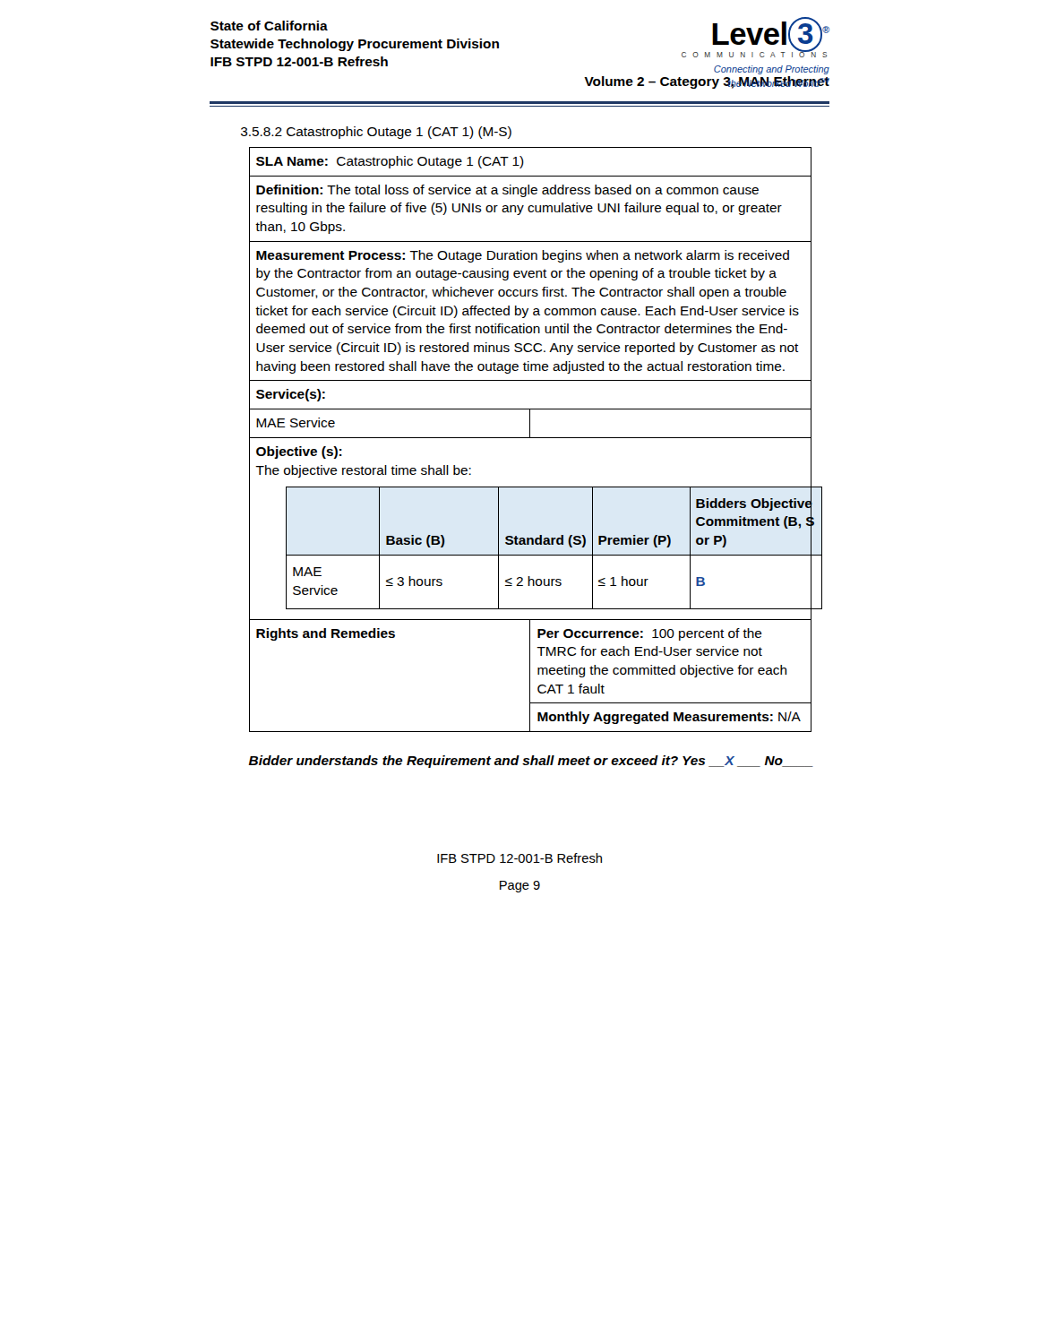State of California
Statewide Technology Procurement Division
IFB STPD 12-001-B Refresh
Level 3®
C O M M U N I C A T I O N S
Connecting and Protecting
the Networked WorldSM
Volume 2 – Category 3, MAN Ethernet
3.5.8.2 Catastrophic Outage 1 (CAT 1) (M-S)
| SLA Name: Catastrophic Outage 1 (CAT 1) |
| Definition: The total loss of service at a single address based on a common cause resulting in the failure of five (5) UNIs or any cumulative UNI failure equal to, or greater than, 10 Gbps. |
| Measurement Process: The Outage Duration begins when a network alarm is received by the Contractor from an outage-causing event or the opening of a trouble ticket by a Customer, or the Contractor, whichever occurs first. The Contractor shall open a trouble ticket for each service (Circuit ID) affected by a common cause. Each End-User service is deemed out of service from the first notification until the Contractor determines the End-User service (Circuit ID) is restored minus SCC. Any service reported by Customer as not having been restored shall have the outage time adjusted to the actual restoration time. |
| Service(s): |
| MAE Service | |
| Objective (s): The objective restoral time shall be: / / Basic (B) / Standard (S) / Premier (P) / Bidders Objective Commitment (B, S or P) / / --- / --- / --- / --- / --- / / MAE Service / ≤ 3 hours / ≤ 2 hours / ≤ 1 hour / B / |
| Rights and Remedies | Per Occurrence: 100 percent of the TMRC for each End-User service not meeting the committed objective for each CAT 1 fault |
| Monthly Aggregated Measurements: N/A |
Bidder understands the Requirement and shall meet or exceed it? Yes __X ___ No____
IFB STPD 12-001-B Refresh
Page 9